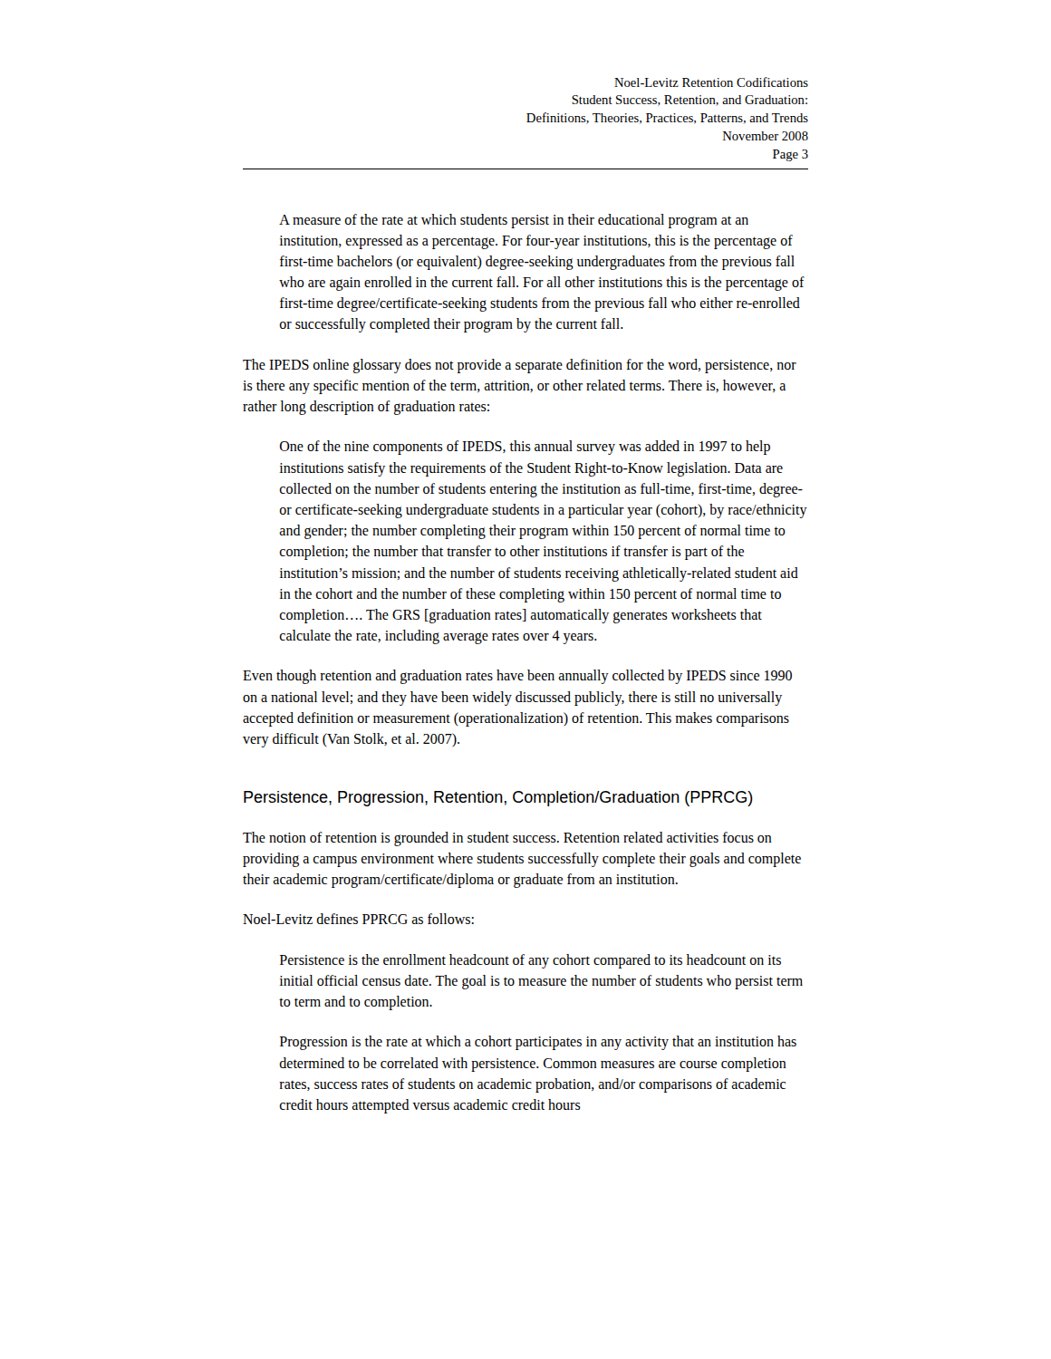Noel-Levitz Retention Codifications
Student Success, Retention, and Graduation:
Definitions, Theories, Practices, Patterns, and Trends
November 2008
Page 3
A measure of the rate at which students persist in their educational program at an institution, expressed as a percentage. For four-year institutions, this is the percentage of first-time bachelors (or equivalent) degree-seeking undergraduates from the previous fall who are again enrolled in the current fall. For all other institutions this is the percentage of first-time degree/certificate-seeking students from the previous fall who either re-enrolled or successfully completed their program by the current fall.
The IPEDS online glossary does not provide a separate definition for the word, persistence, nor is there any specific mention of the term, attrition, or other related terms. There is, however, a rather long description of graduation rates:
One of the nine components of IPEDS, this annual survey was added in 1997 to help institutions satisfy the requirements of the Student Right-to-Know legislation. Data are collected on the number of students entering the institution as full-time, first-time, degree- or certificate-seeking undergraduate students in a particular year (cohort), by race/ethnicity and gender; the number completing their program within 150 percent of normal time to completion; the number that transfer to other institutions if transfer is part of the institution’s mission; and the number of students receiving athletically-related student aid in the cohort and the number of these completing within 150 percent of normal time to completion…. The GRS [graduation rates] automatically generates worksheets that calculate the rate, including average rates over 4 years.
Even though retention and graduation rates have been annually collected by IPEDS since 1990 on a national level; and they have been widely discussed publicly, there is still no universally accepted definition or measurement (operationalization) of retention. This makes comparisons very difficult (Van Stolk, et al. 2007).
Persistence, Progression, Retention, Completion/Graduation (PPRCG)
The notion of retention is grounded in student success. Retention related activities focus on providing a campus environment where students successfully complete their goals and complete their academic program/certificate/diploma or graduate from an institution.
Noel-Levitz defines PPRCG as follows:
Persistence is the enrollment headcount of any cohort compared to its headcount on its initial official census date. The goal is to measure the number of students who persist term to term and to completion.
Progression is the rate at which a cohort participates in any activity that an institution has determined to be correlated with persistence. Common measures are course completion rates, success rates of students on academic probation, and/or comparisons of academic credit hours attempted versus academic credit hours